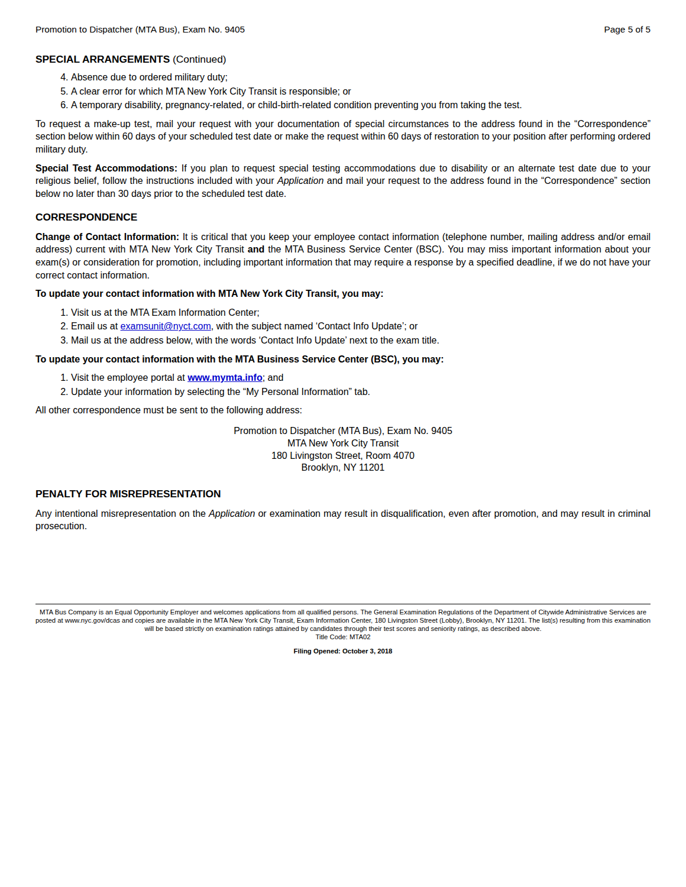Promotion to Dispatcher (MTA Bus), Exam No. 9405 Page 5 of 5
SPECIAL ARRANGEMENTS (Continued)
Absence due to ordered military duty;
A clear error for which MTA New York City Transit is responsible; or
A temporary disability, pregnancy-related, or child-birth-related condition preventing you from taking the test.
To request a make-up test, mail your request with your documentation of special circumstances to the address found in the “Correspondence” section below within 60 days of your scheduled test date or make the request within 60 days of restoration to your position after performing ordered military duty.
Special Test Accommodations: If you plan to request special testing accommodations due to disability or an alternate test date due to your religious belief, follow the instructions included with your Application and mail your request to the address found in the “Correspondence” section below no later than 30 days prior to the scheduled test date.
CORRESPONDENCE
Change of Contact Information: It is critical that you keep your employee contact information (telephone number, mailing address and/or email address) current with MTA New York City Transit and the MTA Business Service Center (BSC). You may miss important information about your exam(s) or consideration for promotion, including important information that may require a response by a specified deadline, if we do not have your correct contact information.
To update your contact information with MTA New York City Transit, you may:
Visit us at the MTA Exam Information Center;
Email us at examsunit@nyct.com, with the subject named ‘Contact Info Update’; or
Mail us at the address below, with the words ‘Contact Info Update’ next to the exam title.
To update your contact information with the MTA Business Service Center (BSC), you may:
Visit the employee portal at www.mymta.info; and
Update your information by selecting the “My Personal Information” tab.
All other correspondence must be sent to the following address:
Promotion to Dispatcher (MTA Bus), Exam No. 9405
MTA New York City Transit
180 Livingston Street, Room 4070
Brooklyn, NY 11201
PENALTY FOR MISREPRESENTATION
Any intentional misrepresentation on the Application or examination may result in disqualification, even after promotion, and may result in criminal prosecution.
MTA Bus Company is an Equal Opportunity Employer and welcomes applications from all qualified persons. The General Examination Regulations of the Department of Citywide Administrative Services are posted at www.nyc.gov/dcas and copies are available in the MTA New York City Transit, Exam Information Center, 180 Livingston Street (Lobby), Brooklyn, NY 11201. The list(s) resulting from this examination will be based strictly on examination ratings attained by candidates through their test scores and seniority ratings, as described above.
Title Code: MTA02
Filing Opened: October 3, 2018